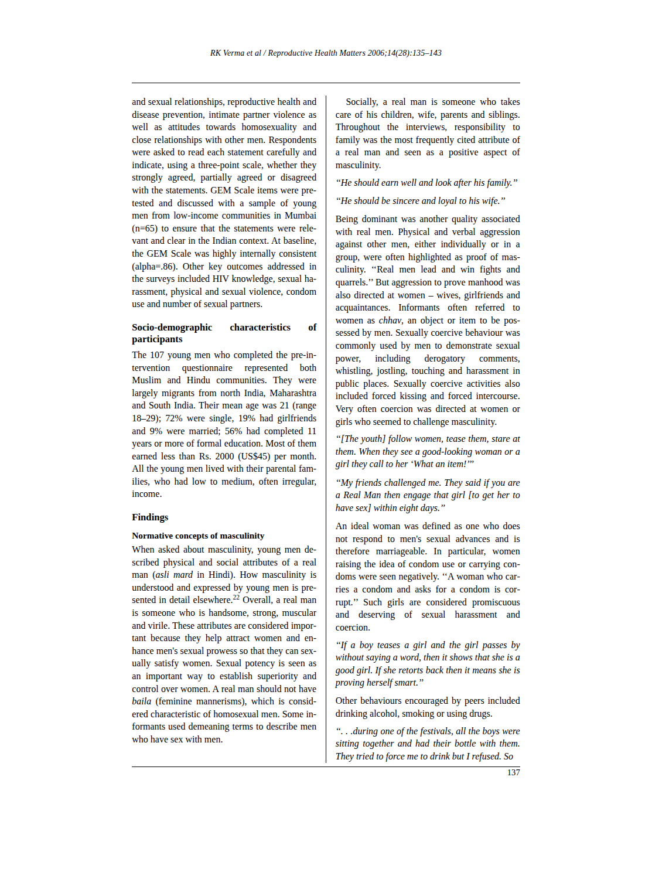RK Verma et al / Reproductive Health Matters 2006;14(28):135–143
and sexual relationships, reproductive health and disease prevention, intimate partner violence as well as attitudes towards homosexuality and close relationships with other men. Respondents were asked to read each statement carefully and indicate, using a three-point scale, whether they strongly agreed, partially agreed or disagreed with the statements. GEM Scale items were pre-tested and discussed with a sample of young men from low-income communities in Mumbai (n=65) to ensure that the statements were relevant and clear in the Indian context. At baseline, the GEM Scale was highly internally consistent (alpha=.86). Other key outcomes addressed in the surveys included HIV knowledge, sexual harassment, physical and sexual violence, condom use and number of sexual partners.
Socio-demographic characteristics of participants
The 107 young men who completed the pre-intervention questionnaire represented both Muslim and Hindu communities. They were largely migrants from north India, Maharashtra and South India. Their mean age was 21 (range 18–29); 72% were single, 19% had girlfriends and 9% were married; 56% had completed 11 years or more of formal education. Most of them earned less than Rs. 2000 (US$45) per month. All the young men lived with their parental families, who had low to medium, often irregular, income.
Findings
Normative concepts of masculinity
When asked about masculinity, young men described physical and social attributes of a real man (asli mard in Hindi). How masculinity is understood and expressed by young men is presented in detail elsewhere.22 Overall, a real man is someone who is handsome, strong, muscular and virile. These attributes are considered important because they help attract women and enhance men's sexual prowess so that they can sexually satisfy women. Sexual potency is seen as an important way to establish superiority and control over women. A real man should not have baila (feminine mannerisms), which is considered characteristic of homosexual men. Some informants used demeaning terms to describe men who have sex with men.
Socially, a real man is someone who takes care of his children, wife, parents and siblings. Throughout the interviews, responsibility to family was the most frequently cited attribute of a real man and seen as a positive aspect of masculinity.
‘‘He should earn well and look after his family.’’
‘‘He should be sincere and loyal to his wife.’’
Being dominant was another quality associated with real men. Physical and verbal aggression against other men, either individually or in a group, were often highlighted as proof of masculinity. ‘‘Real men lead and win fights and quarrels.’’ But aggression to prove manhood was also directed at women – wives, girlfriends and acquaintances. Informants often referred to women as chhav, an object or item to be possessed by men. Sexually coercive behaviour was commonly used by men to demonstrate sexual power, including derogatory comments, whistling, jostling, touching and harassment in public places. Sexually coercive activities also included forced kissing and forced intercourse. Very often coercion was directed at women or girls who seemed to challenge masculinity.
‘‘[The youth] follow women, tease them, stare at them. When they see a good-looking woman or a girl they call to her ‘What an item!’’’
‘‘My friends challenged me. They said if you are a Real Man then engage that girl [to get her to have sex] within eight days.’’
An ideal woman was defined as one who does not respond to men's sexual advances and is therefore marriageable. In particular, women raising the idea of condom use or carrying condoms were seen negatively. ‘‘A woman who carries a condom and asks for a condom is corrupt.’’ Such girls are considered promiscuous and deserving of sexual harassment and coercion.
‘‘If a boy teases a girl and the girl passes by without saying a word, then it shows that she is a good girl. If she retorts back then it means she is proving herself smart.’’
Other behaviours encouraged by peers included drinking alcohol, smoking or using drugs.
‘‘. . .during one of the festivals, all the boys were sitting together and had their bottle with them. They tried to force me to drink but I refused. So
137